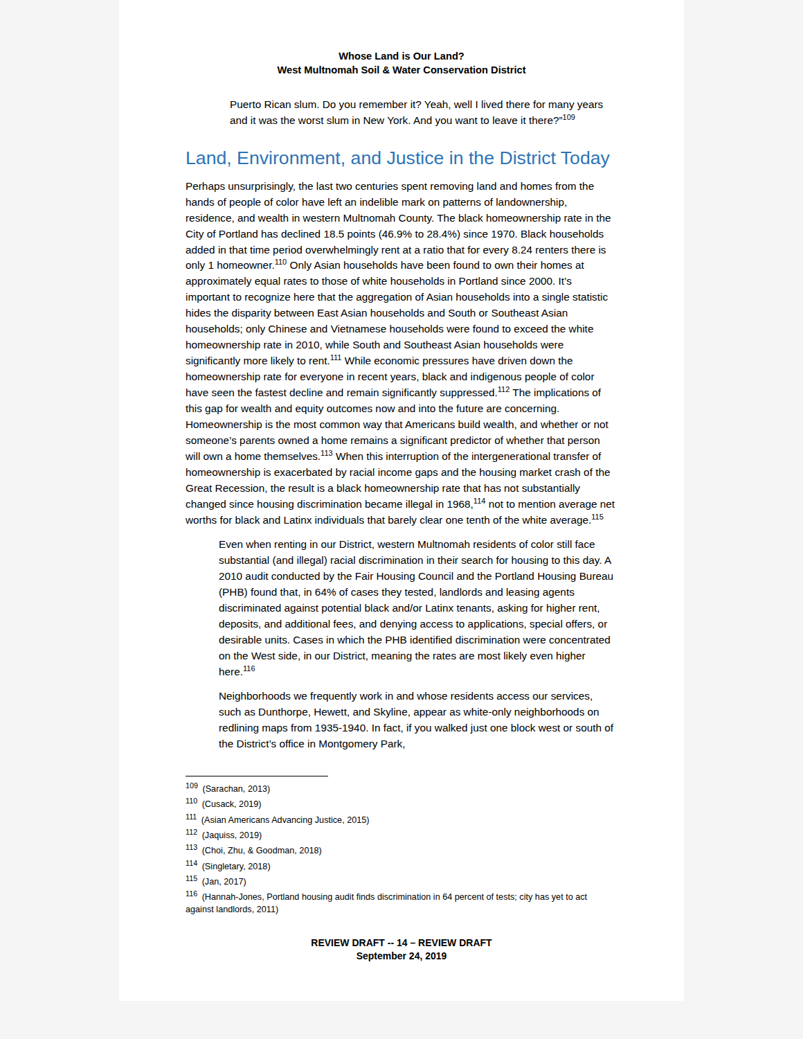Whose Land is Our Land?
West Multnomah Soil & Water Conservation District
Puerto Rican slum. Do you remember it? Yeah, well I lived there for many years and it was the worst slum in New York. And you want to leave it there?”109
Land, Environment, and Justice in the District Today
Perhaps unsurprisingly, the last two centuries spent removing land and homes from the hands of people of color have left an indelible mark on patterns of landownership, residence, and wealth in western Multnomah County. The black homeownership rate in the City of Portland has declined 18.5 points (46.9% to 28.4%) since 1970. Black households added in that time period overwhelmingly rent at a ratio that for every 8.24 renters there is only 1 homeowner.110 Only Asian households have been found to own their homes at approximately equal rates to those of white households in Portland since 2000. It’s important to recognize here that the aggregation of Asian households into a single statistic hides the disparity between East Asian households and South or Southeast Asian households; only Chinese and Vietnamese households were found to exceed the white homeownership rate in 2010, while South and Southeast Asian households were significantly more likely to rent.111 While economic pressures have driven down the homeownership rate for everyone in recent years, black and indigenous people of color have seen the fastest decline and remain significantly suppressed.112 The implications of this gap for wealth and equity outcomes now and into the future are concerning. Homeownership is the most common way that Americans build wealth, and whether or not someone’s parents owned a home remains a significant predictor of whether that person will own a home themselves.113 When this interruption of the intergenerational transfer of homeownership is exacerbated by racial income gaps and the housing market crash of the Great Recession, the result is a black homeownership rate that has not substantially changed since housing discrimination became illegal in 1968,114 not to mention average net worths for black and Latinx individuals that barely clear one tenth of the white average.115
Even when renting in our District, western Multnomah residents of color still face substantial (and illegal) racial discrimination in their search for housing to this day. A 2010 audit conducted by the Fair Housing Council and the Portland Housing Bureau (PHB) found that, in 64% of cases they tested, landlords and leasing agents discriminated against potential black and/or Latinx tenants, asking for higher rent, deposits, and additional fees, and denying access to applications, special offers, or desirable units. Cases in which the PHB identified discrimination were concentrated on the West side, in our District, meaning the rates are most likely even higher here.116
Neighborhoods we frequently work in and whose residents access our services, such as Dunthorpe, Hewett, and Skyline, appear as white-only neighborhoods on redlining maps from 1935-1940. In fact, if you walked just one block west or south of the District’s office in Montgomery Park,
109 (Sarachan, 2013)
110 (Cusack, 2019)
111 (Asian Americans Advancing Justice, 2015)
112 (Jaquiss, 2019)
113 (Choi, Zhu, & Goodman, 2018)
114 (Singletary, 2018)
115 (Jan, 2017)
116 (Hannah-Jones, Portland housing audit finds discrimination in 64 percent of tests; city has yet to act against landlords, 2011)
REVIEW DRAFT -- 14 – REVIEW DRAFT
September 24, 2019